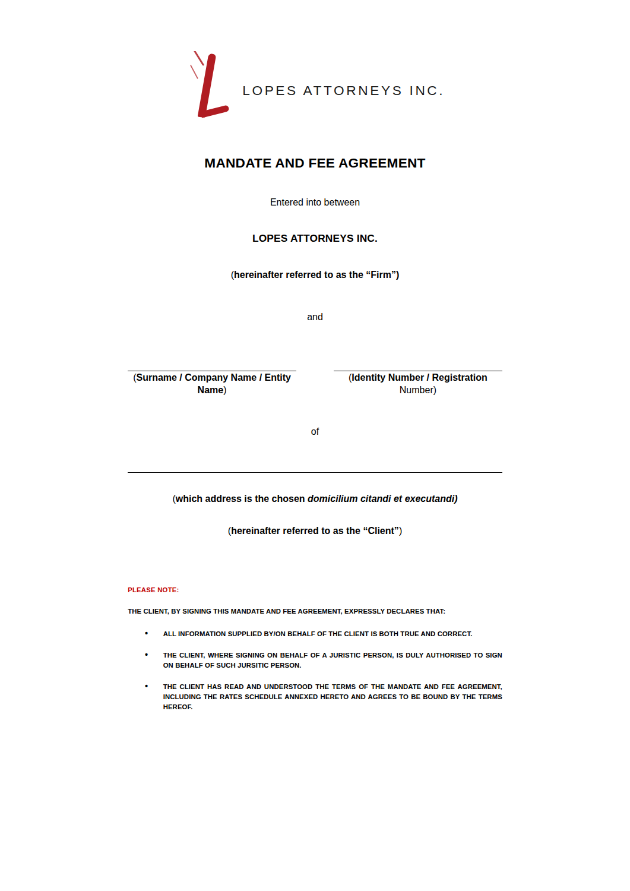LOPES ATTORNEYS INC.
MANDATE AND FEE AGREEMENT
Entered into between
LOPES ATTORNEYS INC.
(hereinafter referred to as the “Firm”)
and
| ( Surname / Company Name / Entity Name ) | | ( Identity Number / Registration Number) |
of
(which address is the chosen domicilium citandi et executandi)
(hereinafter referred to as the “Client”)
PLEASE NOTE:
THE CLIENT, BY SIGNING THIS MANDATE AND FEE AGREEMENT, EXPRESSLY DECLARES THAT:
ALL INFORMATION SUPPLIED BY/ON BEHALF OF THE CLIENT IS BOTH TRUE AND CORRECT.
THE CLIENT, WHERE SIGNING ON BEHALF OF A JURISTIC PERSON, IS DULY AUTHORISED TO SIGN ON BEHALF OF SUCH JURSITIC PERSON.
THE CLIENT HAS READ AND UNDERSTOOD THE TERMS OF THE MANDATE AND FEE AGREEMENT, INCLUDING THE RATES SCHEDULE ANNEXED HERETO AND AGREES TO BE BOUND BY THE TERMS HEREOF.